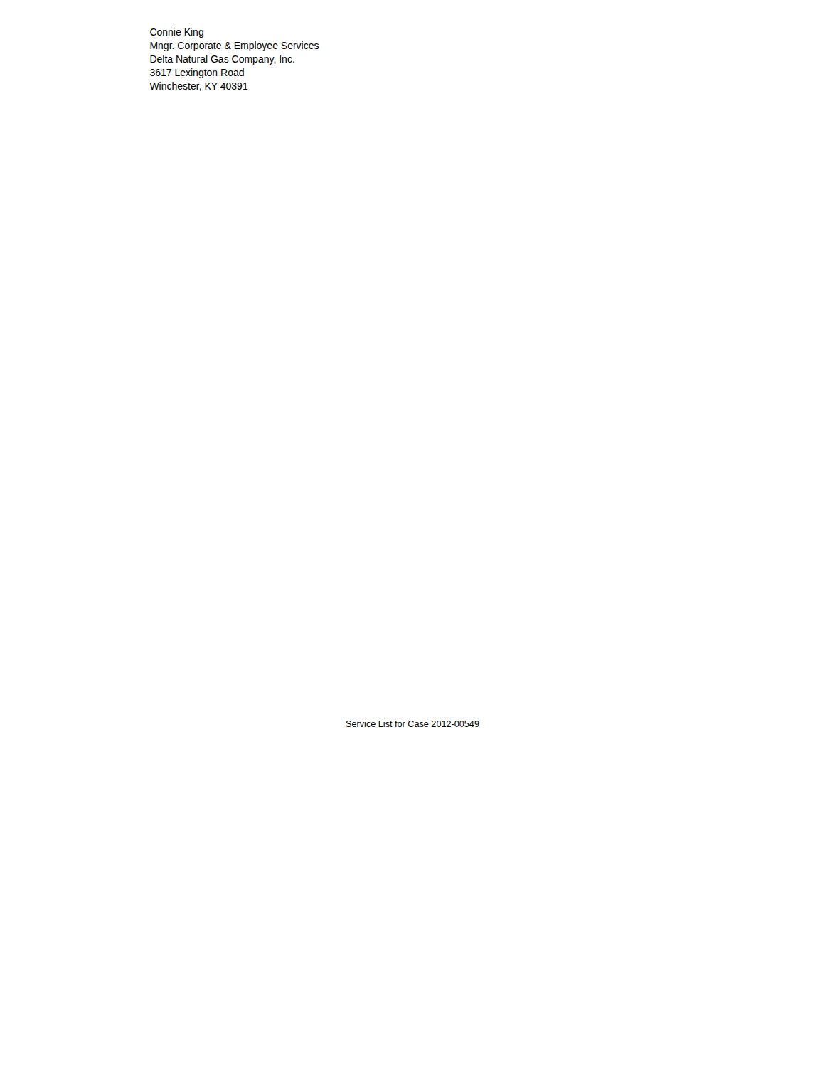Connie King Mngr. Corporate & Employee Services Delta Natural Gas Company, Inc. 3617 Lexington Road Winchester, KY 40391
Service List for Case 2012-00549